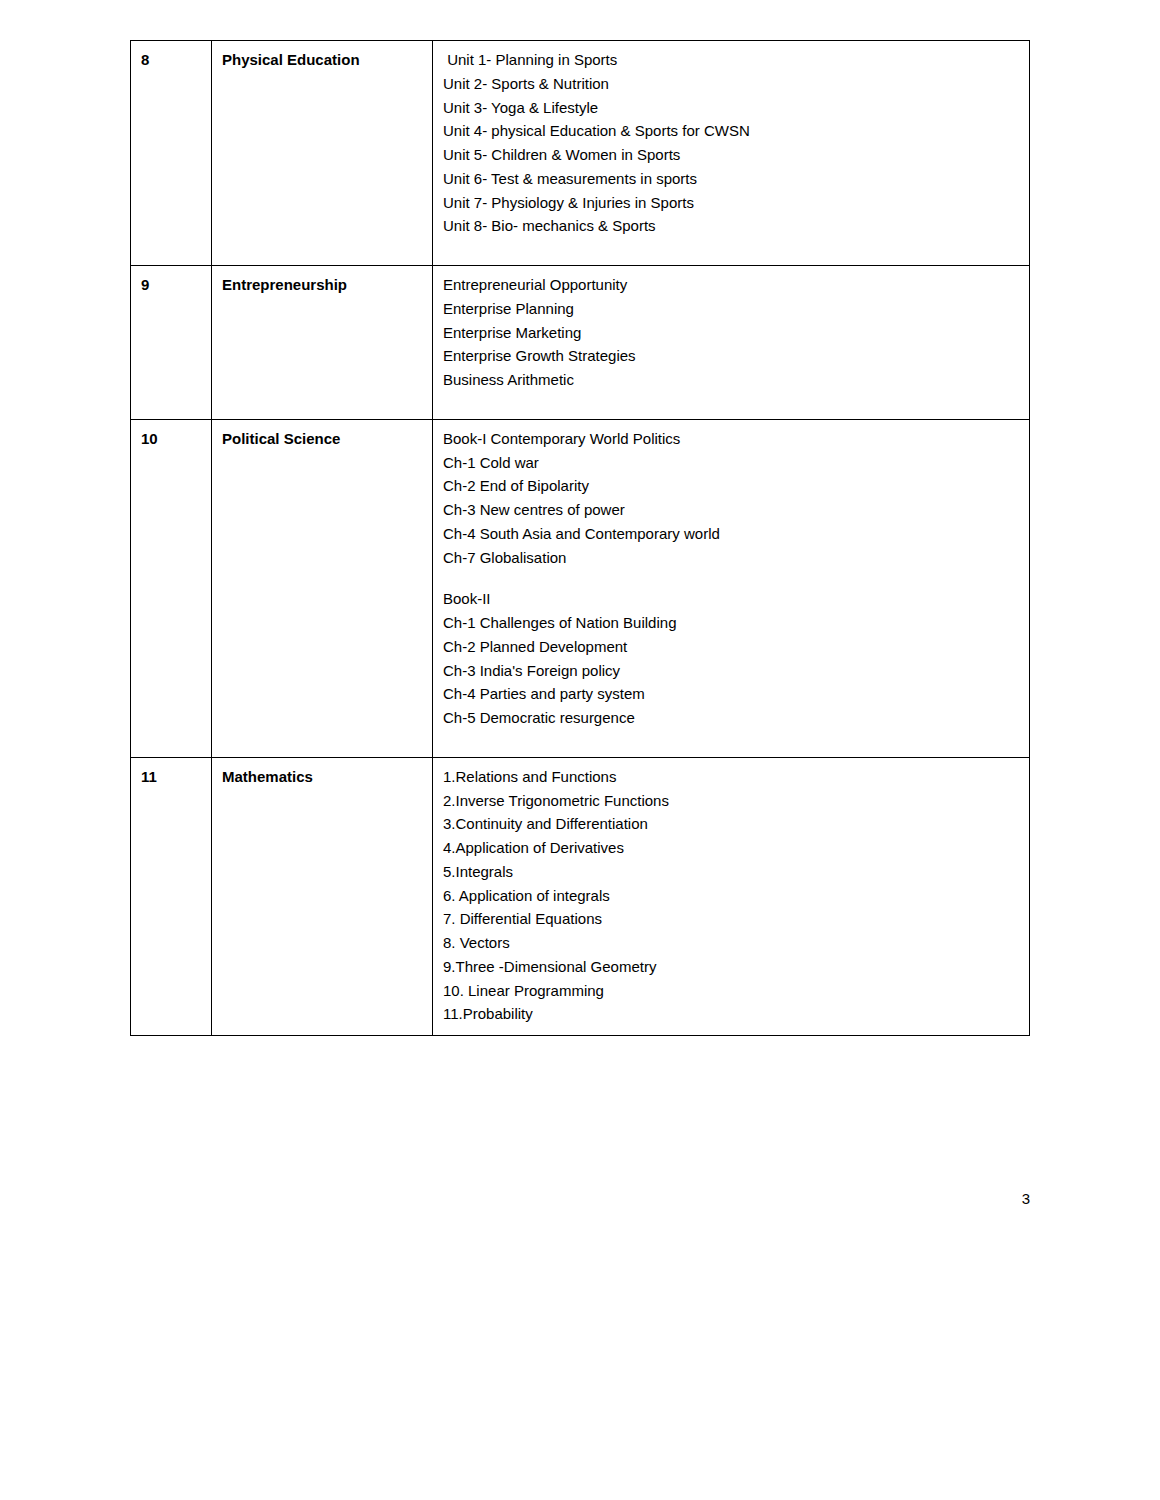| 8 | Physical Education | Unit 1- Planning in Sports Unit 2- Sports & Nutrition Unit 3- Yoga & Lifestyle Unit 4- physical Education & Sports for CWSN Unit 5- Children & Women in Sports Unit 6- Test & measurements in sports Unit 7- Physiology & Injuries in Sports Unit 8- Bio- mechanics & Sports |
| 9 | Entrepreneurship | Entrepreneurial Opportunity Enterprise Planning Enterprise Marketing Enterprise Growth Strategies Business Arithmetic |
| 10 | Political Science | Book-I Contemporary World Politics Ch-1 Cold war Ch-2 End of Bipolarity Ch-3 New centres of power Ch-4 South Asia and Contemporary world Ch-7 Globalisation Book-II Ch-1 Challenges of Nation Building Ch-2 Planned Development Ch-3 India's Foreign policy Ch-4 Parties and party system Ch-5 Democratic resurgence |
| 11 | Mathematics | 1.Relations and Functions 2.Inverse Trigonometric Functions 3.Continuity and Differentiation 4.Application of Derivatives 5.Integrals 6. Application of integrals 7. Differential Equations 8. Vectors 9.Three -Dimensional Geometry 10. Linear Programming 11.Probability |
3